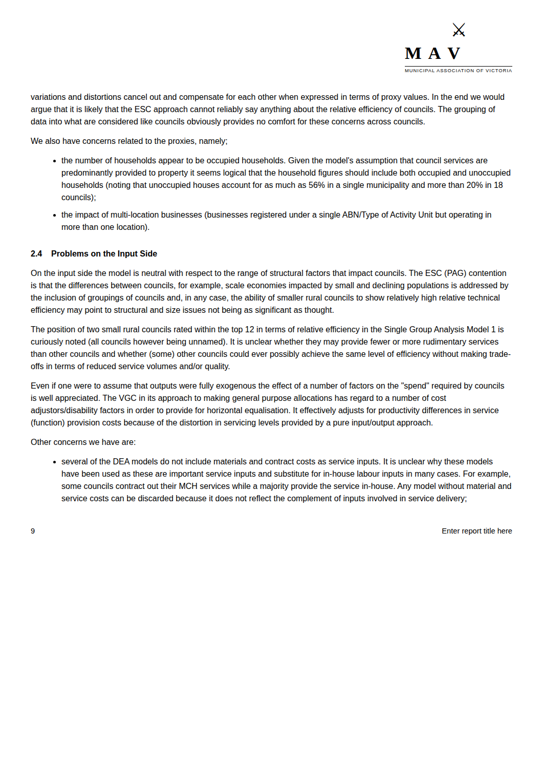⚔
M A V
MUNICIPAL ASSOCIATION OF VICTORIA
variations and distortions cancel out and compensate for each other when expressed in terms of proxy values. In the end we would argue that it is likely that the ESC approach cannot reliably say anything about the relative efficiency of councils. The grouping of data into what are considered like councils obviously provides no comfort for these concerns across councils.
We also have concerns related to the proxies, namely;
the number of households appear to be occupied households. Given the model's assumption that council services are predominantly provided to property it seems logical that the household figures should include both occupied and unoccupied households (noting that unoccupied houses account for as much as 56% in a single municipality and more than 20% in 18 councils);
the impact of multi-location businesses (businesses registered under a single ABN/Type of Activity Unit but operating in more than one location).
2.4 Problems on the Input Side
On the input side the model is neutral with respect to the range of structural factors that impact councils. The ESC (PAG) contention is that the differences between councils, for example, scale economies impacted by small and declining populations is addressed by the inclusion of groupings of councils and, in any case, the ability of smaller rural councils to show relatively high relative technical efficiency may point to structural and size issues not being as significant as thought.
The position of two small rural councils rated within the top 12 in terms of relative efficiency in the Single Group Analysis Model 1 is curiously noted (all councils however being unnamed). It is unclear whether they may provide fewer or more rudimentary services than other councils and whether (some) other councils could ever possibly achieve the same level of efficiency without making trade-offs in terms of reduced service volumes and/or quality.
Even if one were to assume that outputs were fully exogenous the effect of a number of factors on the "spend" required by councils is well appreciated. The VGC in its approach to making general purpose allocations has regard to a number of cost adjustors/disability factors in order to provide for horizontal equalisation. It effectively adjusts for productivity differences in service (function) provision costs because of the distortion in servicing levels provided by a pure input/output approach.
Other concerns we have are:
several of the DEA models do not include materials and contract costs as service inputs. It is unclear why these models have been used as these are important service inputs and substitute for in-house labour inputs in many cases. For example, some councils contract out their MCH services while a majority provide the service in-house. Any model without material and service costs can be discarded because it does not reflect the complement of inputs involved in service delivery;
9 Enter report title here